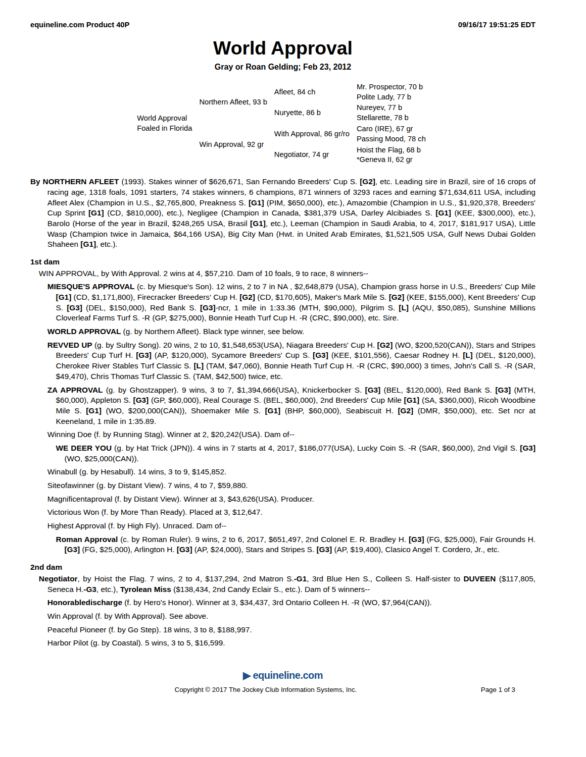equineline.com Product 40P 09/16/17 19:51:25 EDT
World Approval
Gray or Roan Gelding; Feb 23, 2012
| World Approval Foaled in Florida | Northern Afleet, 93 b | Afleet, 84 ch | Mr. Prospector, 70 b Polite Lady, 77 b |
| Nuryette, 86 b | Nureyev, 77 b Stellarette, 78 b |
| Win Approval, 92 gr | With Approval, 86 gr/ro | Caro (IRE), 67 gr Passing Mood, 78 ch |
| Negotiator, 74 gr | Hoist the Flag, 68 b *Geneva II, 62 gr |
By NORTHERN AFLEET (1993). Stakes winner of $626,671, San Fernando Breeders' Cup S. [G2], etc. Leading sire in Brazil, sire of 16 crops of racing age, 1318 foals, 1091 starters, 74 stakes winners, 6 champions, 871 winners of 3293 races and earning $71,634,611 USA, including Afleet Alex (Champion in U.S., $2,765,800, Preakness S. [G1] (PIM, $650,000), etc.), Amazombie (Champion in U.S., $1,920,378, Breeders' Cup Sprint [G1] (CD, $810,000), etc.), Negligee (Champion in Canada, $381,379 USA, Darley Alcibiades S. [G1] (KEE, $300,000), etc.), Barolo (Horse of the year in Brazil, $248,265 USA, Brasil [G1], etc.), Leeman (Champion in Saudi Arabia, to 4, 2017, $181,917 USA), Little Wasp (Champion twice in Jamaica, $64,166 USA), Big City Man (Hwt. in United Arab Emirates, $1,521,505 USA, Gulf News Dubai Golden Shaheen [G1], etc.).
1st dam
WIN APPROVAL, by With Approval. 2 wins at 4, $57,210. Dam of 10 foals, 9 to race, 8 winners--
MIESQUE'S APPROVAL (c. by Miesque's Son). 12 wins, 2 to 7 in NA , $2,648,879 (USA), Champion grass horse in U.S., Breeders' Cup Mile [G1] (CD, $1,171,800), Firecracker Breeders' Cup H. [G2] (CD, $170,605), Maker's Mark Mile S. [G2] (KEE, $155,000), Kent Breeders' Cup S. [G3] (DEL, $150,000), Red Bank S. [G3]-ncr, 1 mile in 1:33.36 (MTH, $90,000), Pilgrim S. [L] (AQU, $50,085), Sunshine Millions Cloverleaf Farms Turf S. -R (GP, $275,000), Bonnie Heath Turf Cup H. -R (CRC, $90,000), etc. Sire.
WORLD APPROVAL (g. by Northern Afleet). Black type winner, see below.
REVVED UP (g. by Sultry Song). 20 wins, 2 to 10, $1,548,653(USA), Niagara Breeders' Cup H. [G2] (WO, $200,520(CAN)), Stars and Stripes Breeders' Cup Turf H. [G3] (AP, $120,000), Sycamore Breeders' Cup S. [G3] (KEE, $101,556), Caesar Rodney H. [L] (DEL, $120,000), Cherokee River Stables Turf Classic S. [L] (TAM, $47,060), Bonnie Heath Turf Cup H. -R (CRC, $90,000) 3 times, John's Call S. -R (SAR, $49,470), Chris Thomas Turf Classic S. (TAM, $42,500) twice, etc.
ZA APPROVAL (g. by Ghostzapper). 9 wins, 3 to 7, $1,394,666(USA), Knickerbocker S. [G3] (BEL, $120,000), Red Bank S. [G3] (MTH, $60,000), Appleton S. [G3] (GP, $60,000), Real Courage S. (BEL, $60,000), 2nd Breeders' Cup Mile [G1] (SA, $360,000), Ricoh Woodbine Mile S. [G1] (WO, $200,000(CAN)), Shoemaker Mile S. [G1] (BHP, $60,000), Seabiscuit H. [G2] (DMR, $50,000), etc. Set ncr at Keeneland, 1 mile in 1:35.89.
Winning Doe (f. by Running Stag). Winner at 2, $20,242(USA). Dam of--
WE DEER YOU (g. by Hat Trick (JPN)). 4 wins in 7 starts at 4, 2017, $186,077(USA), Lucky Coin S. -R (SAR, $60,000), 2nd Vigil S. [G3] (WO, $25,000(CAN)).
Winabull (g. by Hesabull). 14 wins, 3 to 9, $145,852.
Siteofawinner (g. by Distant View). 7 wins, 4 to 7, $59,880.
Magnificentaproval (f. by Distant View). Winner at 3, $43,626(USA). Producer.
Victorious Won (f. by More Than Ready). Placed at 3, $12,647.
Highest Approval (f. by High Fly). Unraced. Dam of--
Roman Approval (c. by Roman Ruler). 9 wins, 2 to 6, 2017, $651,497, 2nd Colonel E. R. Bradley H. [G3] (FG, $25,000), Fair Grounds H. [G3] (FG, $25,000), Arlington H. [G3] (AP, $24,000), Stars and Stripes S. [G3] (AP, $19,400), Clasico Angel T. Cordero, Jr., etc.
2nd dam
Negotiator, by Hoist the Flag. 7 wins, 2 to 4, $137,294, 2nd Matron S.-G1, 3rd Blue Hen S., Colleen S. Half-sister to DUVEEN ($117,805, Seneca H.-G3, etc.), Tyrolean Miss ($138,434, 2nd Candy Eclair S., etc.). Dam of 5 winners--
Honorabledischarge (f. by Hero's Honor). Winner at 3, $34,437, 3rd Ontario Colleen H. -R (WO, $7,964(CAN)).
Win Approval (f. by With Approval). See above.
Peaceful Pioneer (f. by Go Step). 18 wins, 3 to 8, $188,997.
Harbor Pilot (g. by Coastal). 5 wins, 3 to 5, $16,599.
▶ equineline.com
Copyright © 2017 The Jockey Club Information Systems, Inc. Page 1 of 3